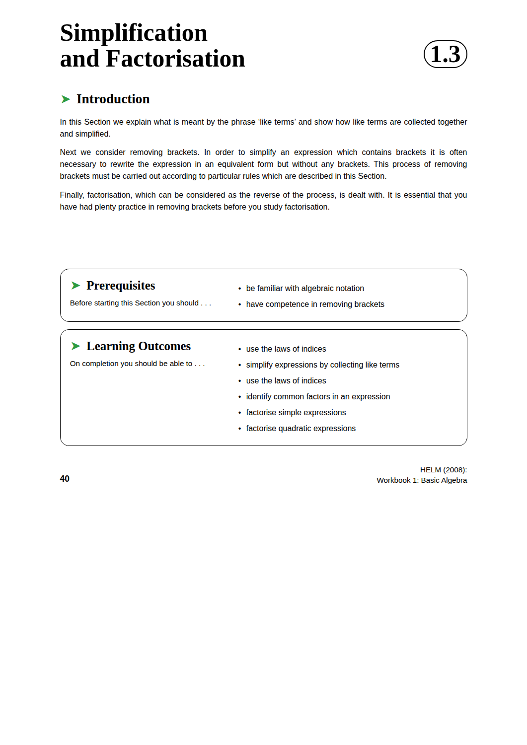Simplification
and Factorisation
1.3
➤
Introduction
In this Section we explain what is meant by the phrase ‘like terms’ and show how like terms are collected together and simplified.
Next we consider removing brackets. In order to simplify an expression which contains brackets it is often necessary to rewrite the expression in an equivalent form but without any brackets. This process of removing brackets must be carried out according to particular rules which are described in this Section.
Finally, factorisation, which can be considered as the reverse of the process, is dealt with. It is essential that you have had plenty practice in removing brackets before you study factorisation.
➤
Prerequisites
Before starting this Section you should . . .
be familiar with algebraic notation
have competence in removing brackets
➤
Learning Outcomes
On completion you should be able to . . .
use the laws of indices
simplify expressions by collecting like terms
use the laws of indices
identify common factors in an expression
factorise simple expressions
factorise quadratic expressions
40
HELM (2008):
Workbook 1: Basic Algebra